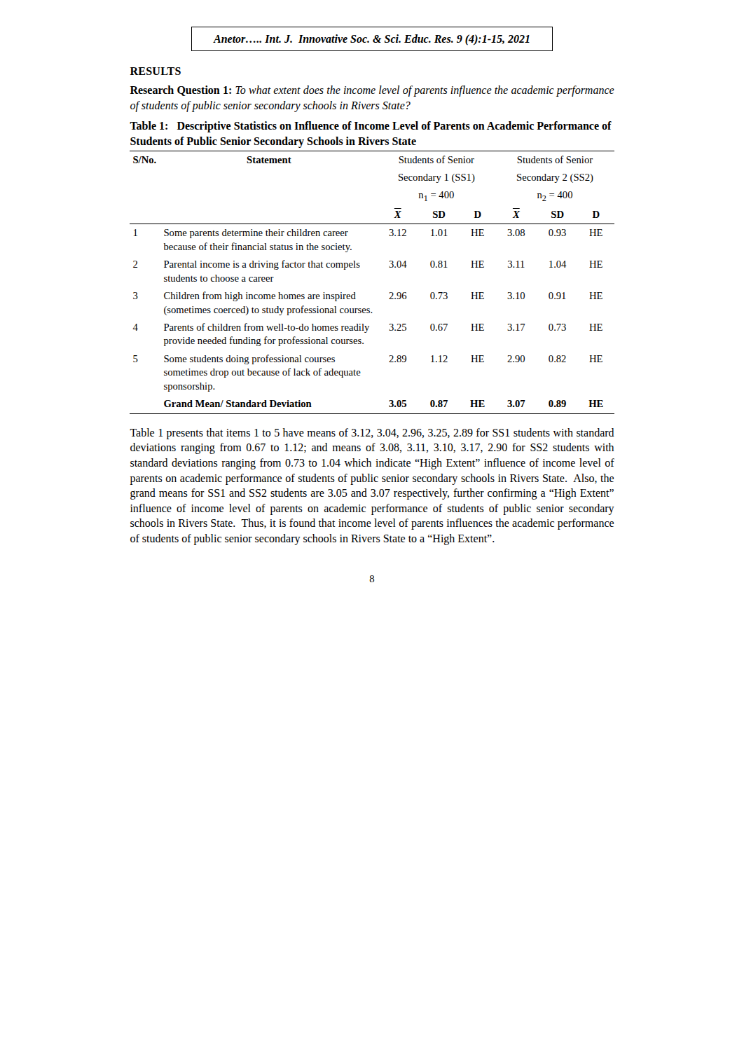Anetor….. Int. J. Innovative Soc. & Sci. Educ. Res. 9 (4):1-15, 2021
RESULTS
Research Question 1: To what extent does the income level of parents influence the academic performance of students of public senior secondary schools in Rivers State?
Table 1: Descriptive Statistics on Influence of Income Level of Parents on Academic Performance of Students of Public Senior Secondary Schools in Rivers State
| S/No. | Statement | Students of Senior | Students of Senior |
| --- | --- | --- | --- |
| | | Secondary 1 (SS1) | Secondary 2 (SS2) |
| | | n 1 = 400 | n 2 = 400 |
| | | X | SD | D | X | SD | D |
| 1 | Some parents determine their children career because of their financial status in the society. | 3.12 | 1.01 | HE | 3.08 | 0.93 | HE |
| 2 | Parental income is a driving factor that compels students to choose a career | 3.04 | 0.81 | HE | 3.11 | 1.04 | HE |
| 3 | Children from high income homes are inspired (sometimes coerced) to study professional courses. | 2.96 | 0.73 | HE | 3.10 | 0.91 | HE |
| 4 | Parents of children from well-to-do homes readily provide needed funding for professional courses. | 3.25 | 0.67 | HE | 3.17 | 0.73 | HE |
| 5 | Some students doing professional courses sometimes drop out because of lack of adequate sponsorship. | 2.89 | 1.12 | HE | 2.90 | 0.82 | HE |
| | Grand Mean/ Standard Deviation | 3.05 | 0.87 | HE | 3.07 | 0.89 | HE |
Table 1 presents that items 1 to 5 have means of 3.12, 3.04, 2.96, 3.25, 2.89 for SS1 students with standard deviations ranging from 0.67 to 1.12; and means of 3.08, 3.11, 3.10, 3.17, 2.90 for SS2 students with standard deviations ranging from 0.73 to 1.04 which indicate “High Extent” influence of income level of parents on academic performance of students of public senior secondary schools in Rivers State. Also, the grand means for SS1 and SS2 students are 3.05 and 3.07 respectively, further confirming a “High Extent” influence of income level of parents on academic performance of students of public senior secondary schools in Rivers State. Thus, it is found that income level of parents influences the academic performance of students of public senior secondary schools in Rivers State to a “High Extent”.
8